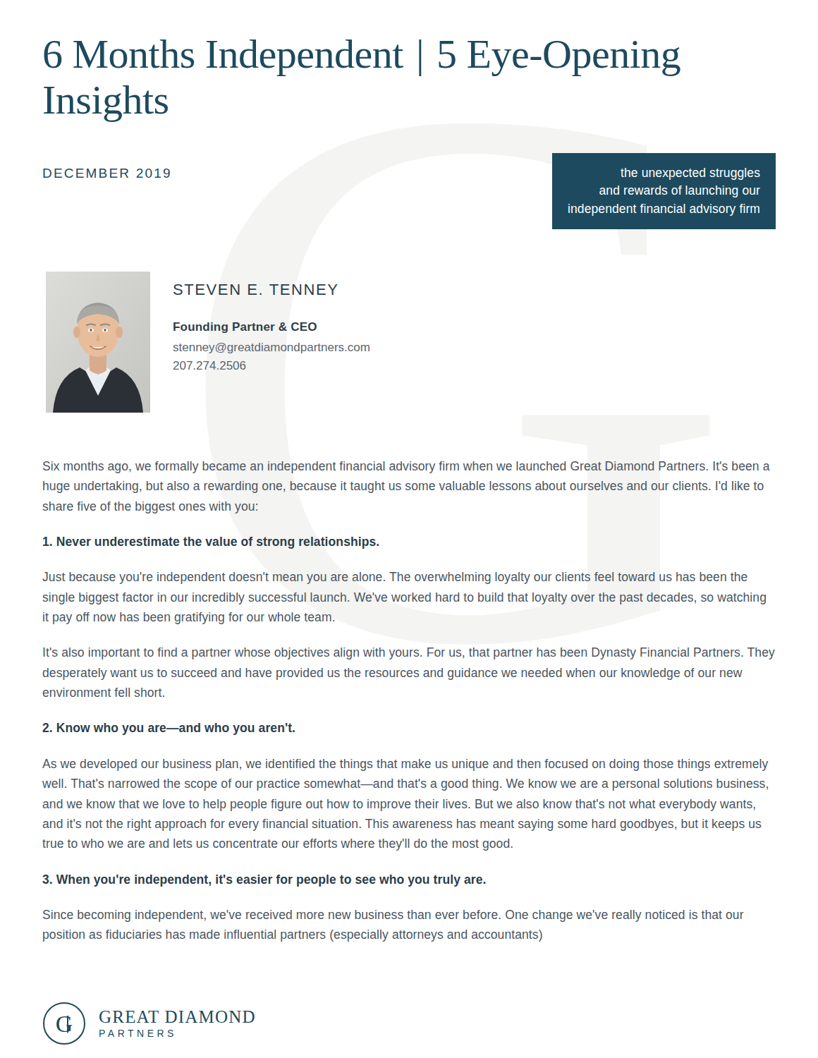G
6 Months Independent | 5 Eye-Opening Insights
DECEMBER 2019
the unexpected struggles
and rewards of launching our
independent financial advisory firm
STEVEN E. TENNEY
Founding Partner & CEO
stenney@greatdiamondpartners.com
207.274.2506
Six months ago, we formally became an independent financial advisory firm when we launched Great Diamond Partners. It's been a huge undertaking, but also a rewarding one, because it taught us some valuable lessons about ourselves and our clients. I'd like to share five of the biggest ones with you:
1. Never underestimate the value of strong relationships.
Just because you're independent doesn't mean you are alone. The overwhelming loyalty our clients feel toward us has been the single biggest factor in our incredibly successful launch. We've worked hard to build that loyalty over the past decades, so watching it pay off now has been gratifying for our whole team.
It's also important to find a partner whose objectives align with yours. For us, that partner has been Dynasty Financial Partners. They desperately want us to succeed and have provided us the resources and guidance we needed when our knowledge of our new environment fell short.
2. Know who you are—and who you aren't.
As we developed our business plan, we identified the things that make us unique and then focused on doing those things extremely well. That's narrowed the scope of our practice somewhat—and that's a good thing. We know we are a personal solutions business, and we know that we love to help people figure out how to improve their lives. But we also know that's not what everybody wants, and it's not the right approach for every financial situation. This awareness has meant saying some hard goodbyes, but it keeps us true to who we are and lets us concentrate our efforts where they'll do the most good.
3. When you're independent, it's easier for people to see who you truly are.
Since becoming independent, we've received more new business than ever before. One change we've really noticed is that our position as fiduciaries has made influential partners (especially attorneys and accountants)
G
GREAT DIAMOND
PARTNERS